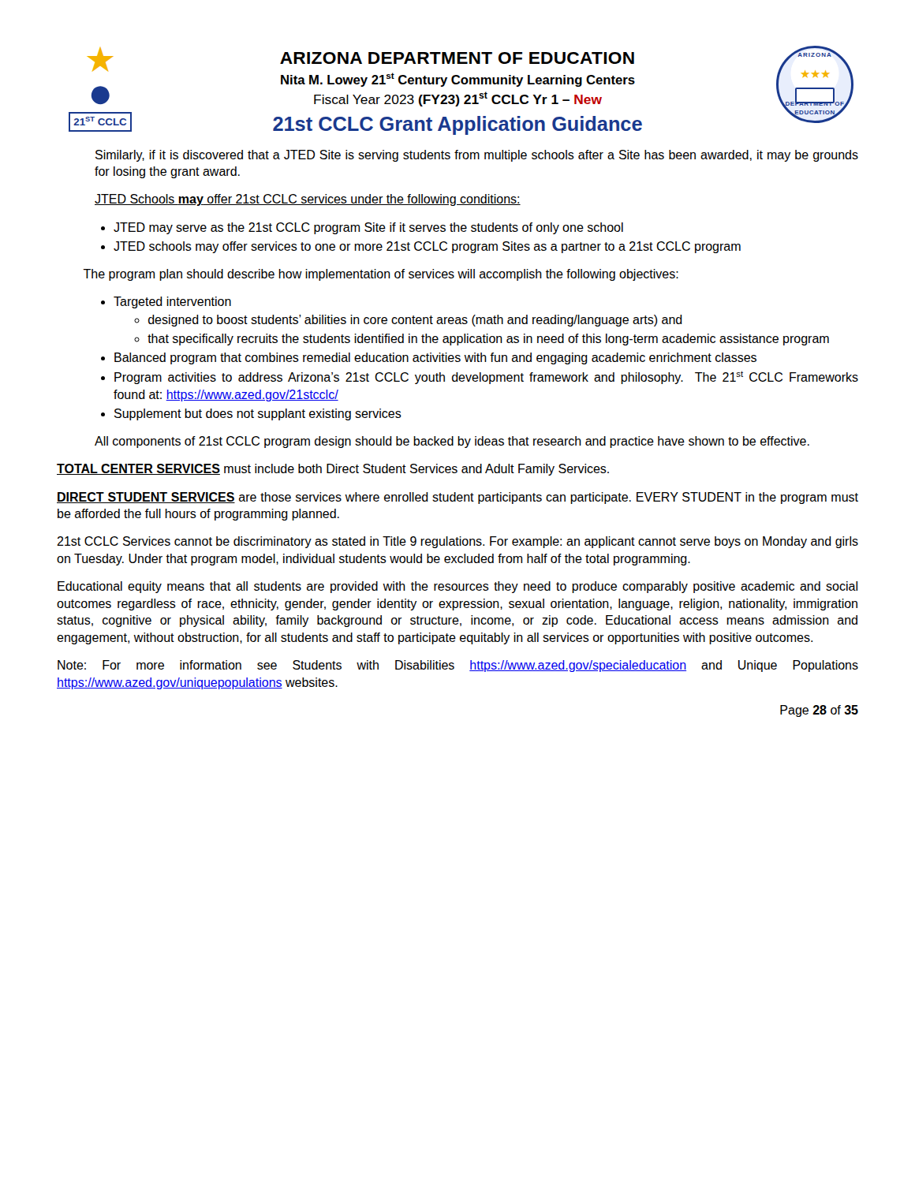★
●
21ST CCLC
ARIZONA
★★★
DEPARTMENT OF EDUCATION
ARIZONA DEPARTMENT OF EDUCATION
Nita M. Lowey 21st Century Community Learning Centers
Fiscal Year 2023 (FY23) 21st CCLC Yr 1 – New
21st CCLC Grant Application Guidance
Similarly, if it is discovered that a JTED Site is serving students from multiple schools after a Site has been awarded, it may be grounds for losing the grant award.
JTED Schools may offer 21st CCLC services under the following conditions:
JTED may serve as the 21st CCLC program Site if it serves the students of only one school
JTED schools may offer services to one or more 21st CCLC program Sites as a partner to a 21st CCLC program
The program plan should describe how implementation of services will accomplish the following objectives:
Targeted intervention
designed to boost students’ abilities in core content areas (math and reading/language arts) and
that specifically recruits the students identified in the application as in need of this long-term academic assistance program
Balanced program that combines remedial education activities with fun and engaging academic enrichment classes
Program activities to address Arizona’s 21st CCLC youth development framework and philosophy. The 21st CCLC Frameworks found at: https://www.azed.gov/21stcclc/
Supplement but does not supplant existing services
All components of 21st CCLC program design should be backed by ideas that research and practice have shown to be effective.
TOTAL CENTER SERVICES must include both Direct Student Services and Adult Family Services.
DIRECT STUDENT SERVICES are those services where enrolled student participants can participate. EVERY STUDENT in the program must be afforded the full hours of programming planned.
21st CCLC Services cannot be discriminatory as stated in Title 9 regulations. For example: an applicant cannot serve boys on Monday and girls on Tuesday. Under that program model, individual students would be excluded from half of the total programming.
Educational equity means that all students are provided with the resources they need to produce comparably positive academic and social outcomes regardless of race, ethnicity, gender, gender identity or expression, sexual orientation, language, religion, nationality, immigration status, cognitive or physical ability, family background or structure, income, or zip code. Educational access means admission and engagement, without obstruction, for all students and staff to participate equitably in all services or opportunities with positive outcomes.
Note: For more information see Students with Disabilities https://www.azed.gov/specialeducation and Unique Populations https://www.azed.gov/uniquepopulations websites.
Page 28 of 35